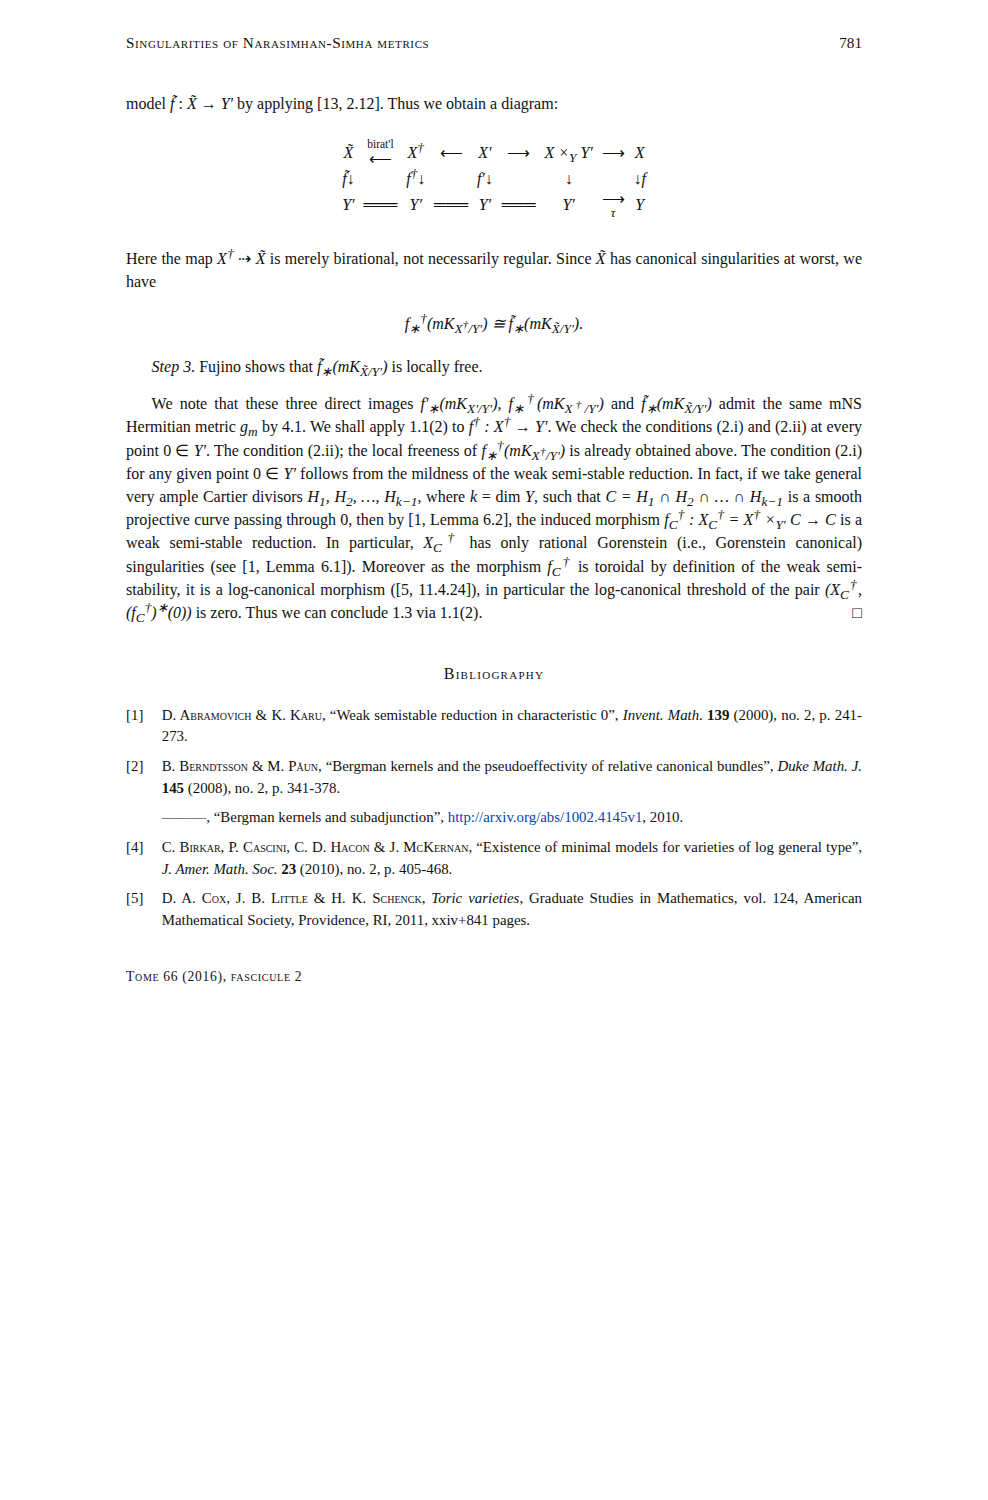Singularities of Narasimhan-Simha metrics 781
model f̃ : X̃ → Y′ by applying [13, 2.12]. Thus we obtain a diagram:
| X̃ | birat'l ⟵ | X † | ⟵ | X′ | ⟶ | X × Y Y′ | ⟶ | X |
| f̃ ↓ | | f † ↓ | | f′ ↓ | | ↓ | | ↓ f |
| Y′ | ═══ | Y′ | ═══ | Y′ | ═══ | Y′ | ⟶ τ | Y |
Here the map X† ⇢ X̃ is merely birational, not necessarily regular. Since X̃ has canonical singularities at worst, we have
f∗†(mKX†/Y′) ≅ f̃∗(mKX̃/Y′).
Step 3. Fujino shows that f̃∗(mKX̃/Y′) is locally free.
We note that these three direct images f′∗(mKX′/Y′), f∗†(mKX†/Y′) and f̃∗(mKX̃/Y′) admit the same mNS Hermitian metric gm by 4.1. We shall apply 1.1(2) to f† : X† → Y′. We check the conditions (2.i) and (2.ii) at every point 0 ∈ Y′. The condition (2.ii); the local freeness of f∗†(mKX†/Y′) is already obtained above. The condition (2.i) for any given point 0 ∈ Y′ follows from the mildness of the weak semi-stable reduction. In fact, if we take general very ample Cartier divisors H1, H2, …, Hk−1, where k = dim Y, such that C = H1 ∩ H2 ∩ … ∩ Hk−1 is a smooth projective curve passing through 0, then by [1, Lemma 6.2], the induced morphism fC† : XC† = X† ×Y′ C → C is a weak semi-stable reduction. In particular, XC† has only rational Gorenstein (i.e., Gorenstein canonical) singularities (see [1, Lemma 6.1]). Moreover as the morphism fC† is toroidal by definition of the weak semi-stability, it is a log-canonical morphism ([5, 11.4.24]), in particular the log-canonical threshold of the pair (XC†, (fC†)∗(0)) is zero. Thus we can conclude 1.3 via 1.1(2). □
Bibliography
D. Abramovich & K. Karu, “Weak semistable reduction in characteristic 0”, Invent. Math. 139 (2000), no. 2, p. 241-273.
B. Berndtsson & M. Păun, “Bergman kernels and the pseudoeffectivity of relative canonical bundles”, Duke Math. J. 145 (2008), no. 2, p. 341-378.
———, “Bergman kernels and subadjunction”, http://arxiv.org/abs/1002.4145v1, 2010.
C. Birkar, P. Cascini, C. D. Hacon & J. McKernan, “Existence of minimal models for varieties of log general type”, J. Amer. Math. Soc. 23 (2010), no. 2, p. 405-468.
D. A. Cox, J. B. Little & H. K. Schenck, Toric varieties, Graduate Studies in Mathematics, vol. 124, American Mathematical Society, Providence, RI, 2011, xxiv+841 pages.
Tome 66 (2016), fascicule 2